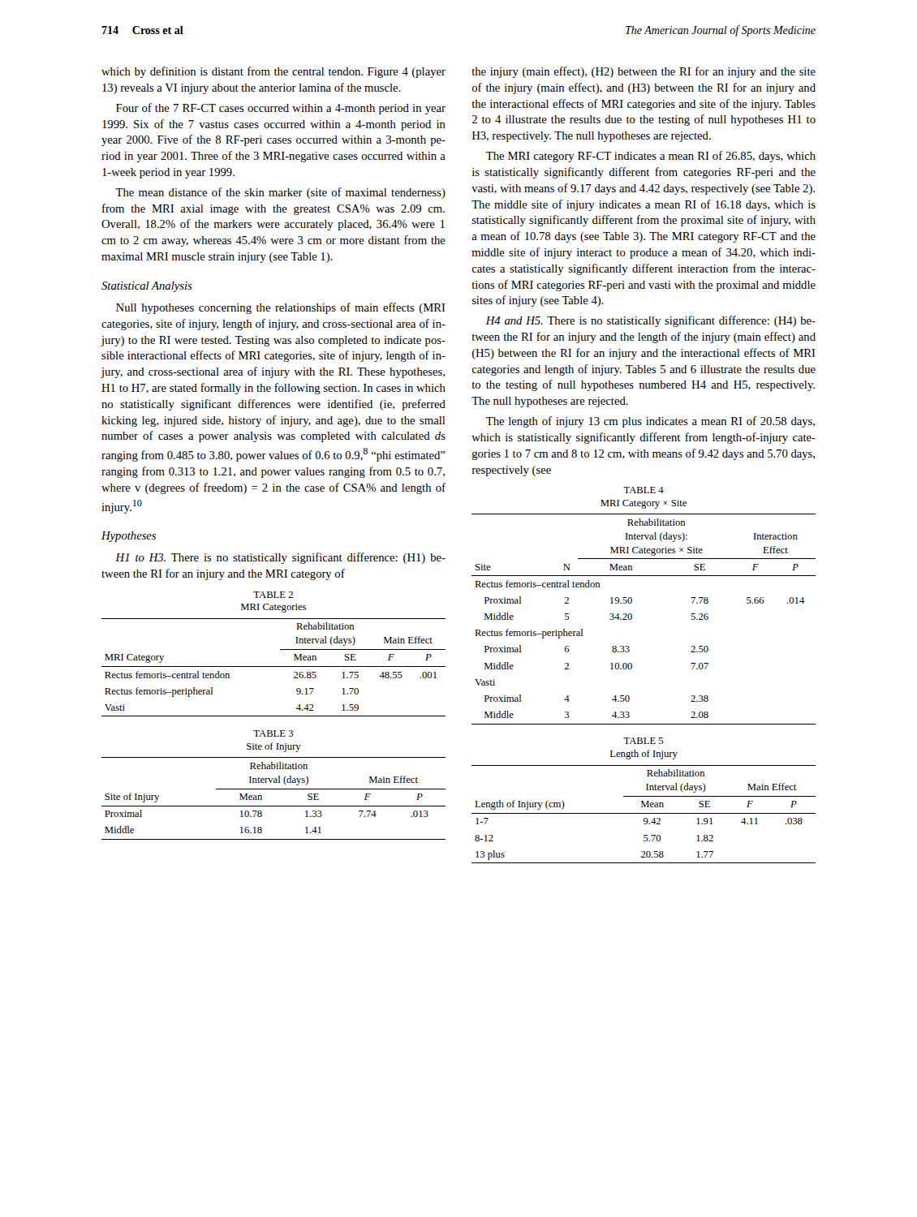714 Cross et al
The American Journal of Sports Medicine
which by definition is distant from the central tendon. Figure 4 (player 13) reveals a VI injury about the anterior lamina of the muscle.
Four of the 7 RF-CT cases occurred within a 4-month period in year 1999. Six of the 7 vastus cases occurred within a 4-month period in year 2000. Five of the 8 RF-peri cases occurred within a 3-month period in year 2001. Three of the 3 MRI-negative cases occurred within a 1-week period in year 1999.
The mean distance of the skin marker (site of maximal tenderness) from the MRI axial image with the greatest CSA% was 2.09 cm. Overall, 18.2% of the markers were accurately placed, 36.4% were 1 cm to 2 cm away, whereas 45.4% were 3 cm or more distant from the maximal MRI muscle strain injury (see Table 1).
Statistical Analysis
Null hypotheses concerning the relationships of main effects (MRI categories, site of injury, length of injury, and cross-sectional area of injury) to the RI were tested. Testing was also completed to indicate possible interactional effects of MRI categories, site of injury, length of injury, and cross-sectional area of injury with the RI. These hypotheses, H1 to H7, are stated formally in the following section. In cases in which no statistically significant differences were identified (ie, preferred kicking leg, injured side, history of injury, and age), due to the small number of cases a power analysis was completed with calculated ds ranging from 0.485 to 3.80, power values of 0.6 to 0.9,8 “phi estimated” ranging from 0.313 to 1.21, and power values ranging from 0.5 to 0.7, where v (degrees of freedom) = 2 in the case of CSA% and length of injury.10
Hypotheses
H1 to H3. There is no statistically significant difference: (H1) between the RI for an injury and the MRI category of
TABLE 2 MRI Categories
| | Rehabilitation Interval (days) | Main Effect |
| --- | --- | --- |
| MRI Category | Mean | SE | F | P |
| Rectus femoris–central tendon | 26.85 | 1.75 | 48.55 | .001 |
| Rectus femoris–peripheral | 9.17 | 1.70 | | |
| Vasti | 4.42 | 1.59 | | |
TABLE 3 Site of Injury
| | Rehabilitation Interval (days) | Main Effect |
| --- | --- | --- |
| Site of Injury | Mean | SE | F | P |
| Proximal | 10.78 | 1.33 | 7.74 | .013 |
| Middle | 16.18 | 1.41 | | |
the injury (main effect), (H2) between the RI for an injury and the site of the injury (main effect), and (H3) between the RI for an injury and the interactional effects of MRI categories and site of the injury. Tables 2 to 4 illustrate the results due to the testing of null hypotheses H1 to H3, respectively. The null hypotheses are rejected.
The MRI category RF-CT indicates a mean RI of 26.85, days, which is statistically significantly different from categories RF-peri and the vasti, with means of 9.17 days and 4.42 days, respectively (see Table 2). The middle site of injury indicates a mean RI of 16.18 days, which is statistically significantly different from the proximal site of injury, with a mean of 10.78 days (see Table 3). The MRI category RF-CT and the middle site of injury interact to produce a mean of 34.20, which indicates a statistically significantly different interaction from the interactions of MRI categories RF-peri and vasti with the proximal and middle sites of injury (see Table 4).
H4 and H5. There is no statistically significant difference: (H4) between the RI for an injury and the length of the injury (main effect) and (H5) between the RI for an injury and the interactional effects of MRI categories and length of injury. Tables 5 and 6 illustrate the results due to the testing of null hypotheses numbered H4 and H5, respectively. The null hypotheses are rejected.
The length of injury 13 cm plus indicates a mean RI of 20.58 days, which is statistically significantly different from length-of-injury categories 1 to 7 cm and 8 to 12 cm, with means of 9.42 days and 5.70 days, respectively (see
TABLE 4 MRI Category × Site
| | | Rehabilitation Interval (days): MRI Categories × Site | Interaction Effect |
| --- | --- | --- | --- |
| Site | N | Mean | SE | F | P |
| Rectus femoris–central tendon |
| Proximal | 2 | 19.50 | 7.78 | 5.66 | .014 |
| Middle | 5 | 34.20 | 5.26 | | |
| Rectus femoris–peripheral |
| Proximal | 6 | 8.33 | 2.50 | | |
| Middle | 2 | 10.00 | 7.07 | | |
| Vasti |
| Proximal | 4 | 4.50 | 2.38 | | |
| Middle | 3 | 4.33 | 2.08 | | |
TABLE 5 Length of Injury
| | Rehabilitation Interval (days) | Main Effect |
| --- | --- | --- |
| Length of Injury (cm) | Mean | SE | F | P |
| 1-7 | 9.42 | 1.91 | 4.11 | .038 |
| 8-12 | 5.70 | 1.82 | | |
| 13 plus | 20.58 | 1.77 | | |